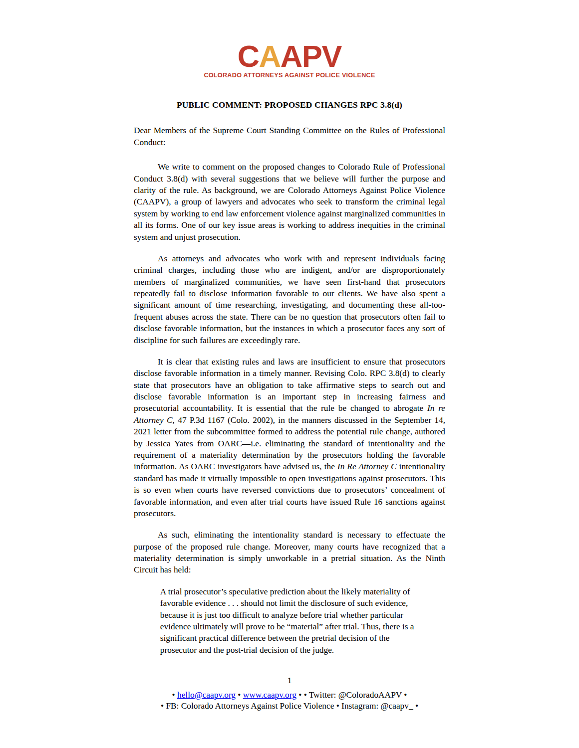CAAPV
COLORADO ATTORNEYS AGAINST POLICE VIOLENCE
PUBLIC COMMENT: PROPOSED CHANGES RPC 3.8(d)
Dear Members of the Supreme Court Standing Committee on the Rules of Professional Conduct:
We write to comment on the proposed changes to Colorado Rule of Professional Conduct 3.8(d) with several suggestions that we believe will further the purpose and clarity of the rule. As background, we are Colorado Attorneys Against Police Violence (CAAPV), a group of lawyers and advocates who seek to transform the criminal legal system by working to end law enforcement violence against marginalized communities in all its forms. One of our key issue areas is working to address inequities in the criminal system and unjust prosecution.
As attorneys and advocates who work with and represent individuals facing criminal charges, including those who are indigent, and/or are disproportionately members of marginalized communities, we have seen first-hand that prosecutors repeatedly fail to disclose information favorable to our clients. We have also spent a significant amount of time researching, investigating, and documenting these all-too-frequent abuses across the state. There can be no question that prosecutors often fail to disclose favorable information, but the instances in which a prosecutor faces any sort of discipline for such failures are exceedingly rare.
It is clear that existing rules and laws are insufficient to ensure that prosecutors disclose favorable information in a timely manner. Revising Colo. RPC 3.8(d) to clearly state that prosecutors have an obligation to take affirmative steps to search out and disclose favorable information is an important step in increasing fairness and prosecutorial accountability. It is essential that the rule be changed to abrogate In re Attorney C, 47 P.3d 1167 (Colo. 2002), in the manners discussed in the September 14, 2021 letter from the subcommittee formed to address the potential rule change, authored by Jessica Yates from OARC—i.e. eliminating the standard of intentionality and the requirement of a materiality determination by the prosecutors holding the favorable information. As OARC investigators have advised us, the In Re Attorney C intentionality standard has made it virtually impossible to open investigations against prosecutors. This is so even when courts have reversed convictions due to prosecutors’ concealment of favorable information, and even after trial courts have issued Rule 16 sanctions against prosecutors.
As such, eliminating the intentionality standard is necessary to effectuate the purpose of the proposed rule change. Moreover, many courts have recognized that a materiality determination is simply unworkable in a pretrial situation. As the Ninth Circuit has held:
A trial prosecutor’s speculative prediction about the likely materiality of favorable evidence . . . should not limit the disclosure of such evidence, because it is just too difficult to analyze before trial whether particular evidence ultimately will prove to be “material” after trial. Thus, there is a significant practical difference between the pretrial decision of the prosecutor and the post-trial decision of the judge.
1
• hello@caapv.org • www.caapv.org • • Twitter: @ColoradoAAPV •
• FB: Colorado Attorneys Against Police Violence • Instagram: @caapv_ •